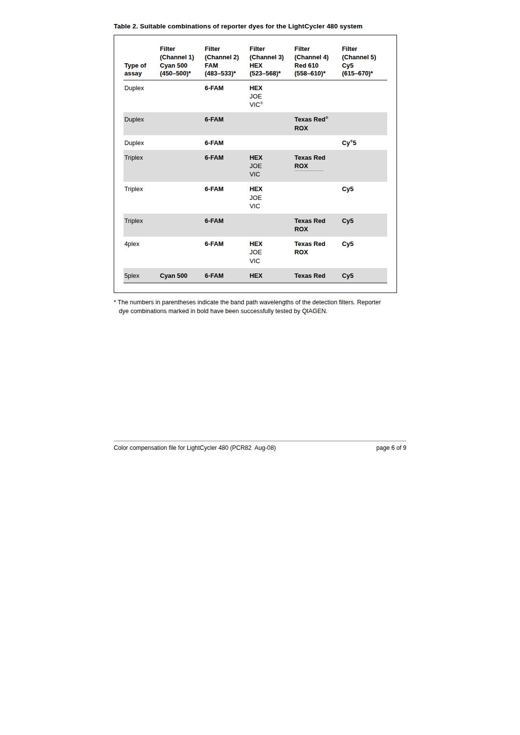Table 2. Suitable combinations of reporter dyes for the LightCycler 480 system
| Type of assay | Filter (Channel 1) Cyan 500 (450–500)* | Filter (Channel 2) FAM (483–533)* | Filter (Channel 3) HEX (523–568)* | Filter (Channel 4) Red 610 (558–610)* | Filter (Channel 5) Cy5 (615–670)* |
| --- | --- | --- | --- | --- | --- |
| Duplex | | 6-FAM | HEX JOE VIC ® | | |
| Duplex | | 6-FAM | | Texas Red ® ROX | |
| Duplex | | 6-FAM | | | Cy ® 5 |
| Triplex | | 6-FAM | HEX JOE VIC | Texas Red ROX | |
| Triplex | | 6-FAM | HEX JOE VIC | | Cy5 |
| Triplex | | 6-FAM | | Texas Red ROX | Cy5 |
| 4plex | | 6-FAM | HEX JOE VIC | Texas Red ROX | Cy5 |
| 5plex | Cyan 500 | 6-FAM | HEX | Texas Red | Cy5 |
* The numbers in parentheses indicate the band path wavelengths of the detection filters. Reporter dye combinations marked in bold have been successfully tested by QIAGEN.
Color compensation file for LightCycler 480 (PCR82 Aug-08) page 6 of 9